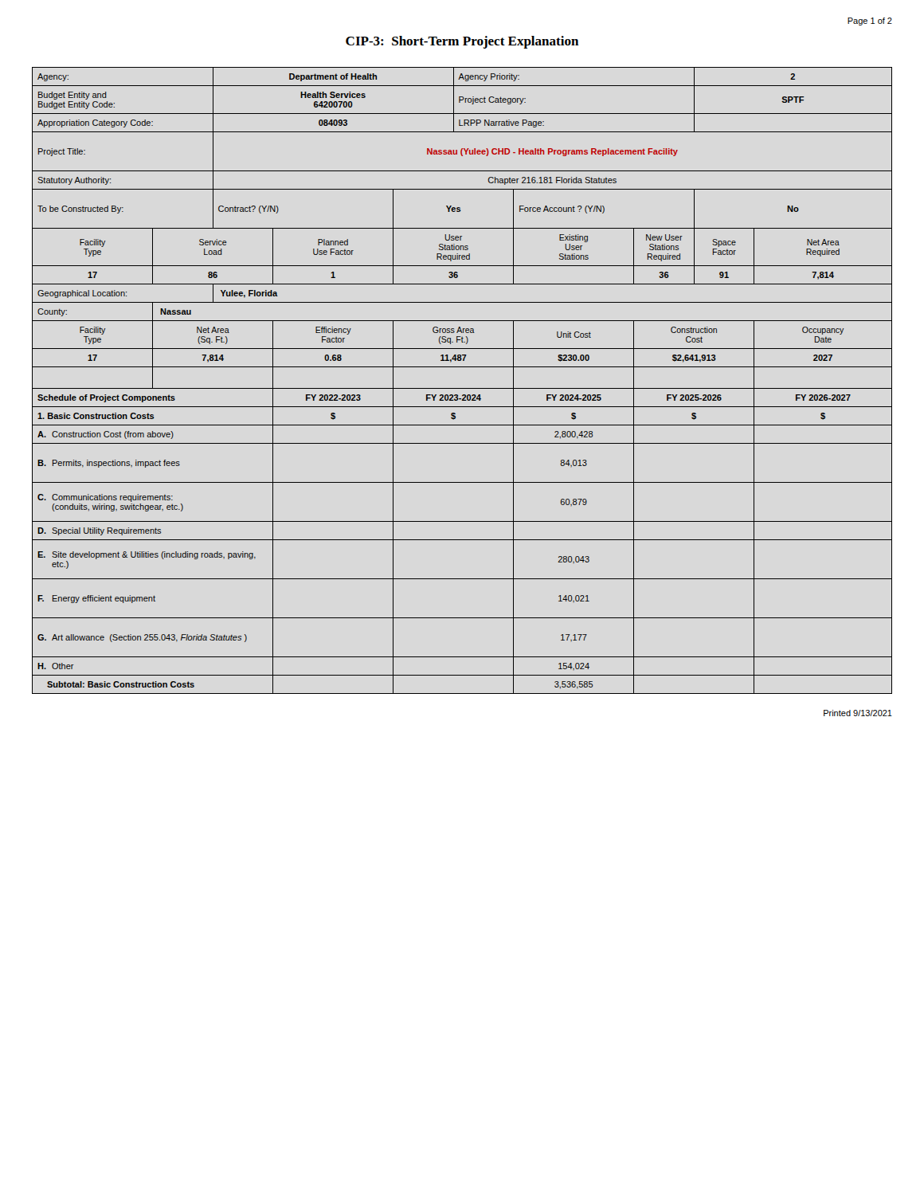Page 1 of 2
CIP-3: Short-Term Project Explanation
| Agency: | Department of Health | Agency Priority: | 2 |
| Budget Entity and Budget Entity Code: | Health Services 64200700 | Project Category: | SPTF |
| Appropriation Category Code: | 084093 | LRPP Narrative Page: | |
| Project Title: | Nassau (Yulee) CHD - Health Programs Replacement Facility |
| Statutory Authority: | Chapter 216.181 Florida Statutes |
| To be Constructed By: | Contract? (Y/N) | Yes | Force Account ? (Y/N) | No |
| Facility Type | Service Load | Planned Use Factor | User Stations Required | Existing User Stations | New User Stations Required | Space Factor | Net Area Required |
| 17 | 86 | 1 | 36 | | 36 | 91 | 7,814 |
| Geographical Location: | Yulee, Florida |
| County: | Nassau |
| Facility Type | Net Area (Sq. Ft.) | Efficiency Factor | Gross Area (Sq. Ft.) | Unit Cost | Construction Cost | Occupancy Date |
| 17 | 7,814 | 0.68 | 11,487 | $230.00 | $2,641,913 | 2027 |
| Schedule of Project Components | FY 2022-2023 | FY 2023-2024 | FY 2024-2025 | FY 2025-2026 | FY 2026-2027 |
| 1. Basic Construction Costs | $ | $ | $ | $ | $ |
| A. Construction Cost (from above) | | | 2,800,428 | | |
| B. Permits, inspections, impact fees | | | 84,013 | | |
| C. Communications requirements: (conduits, wiring, switchgear, etc.) | | | 60,879 | | |
| D. Special Utility Requirements | | | | | |
| E. Site development & Utilities (including roads, paving, etc.) | | | 280,043 | | |
| F. Energy efficient equipment | | | 140,021 | | |
| G. Art allowance (Section 255.043, Florida Statutes ) | | | 17,177 | | |
| H. Other | | | 154,024 | | |
| Subtotal: Basic Construction Costs | | | 3,536,585 | | |
Printed 9/13/2021